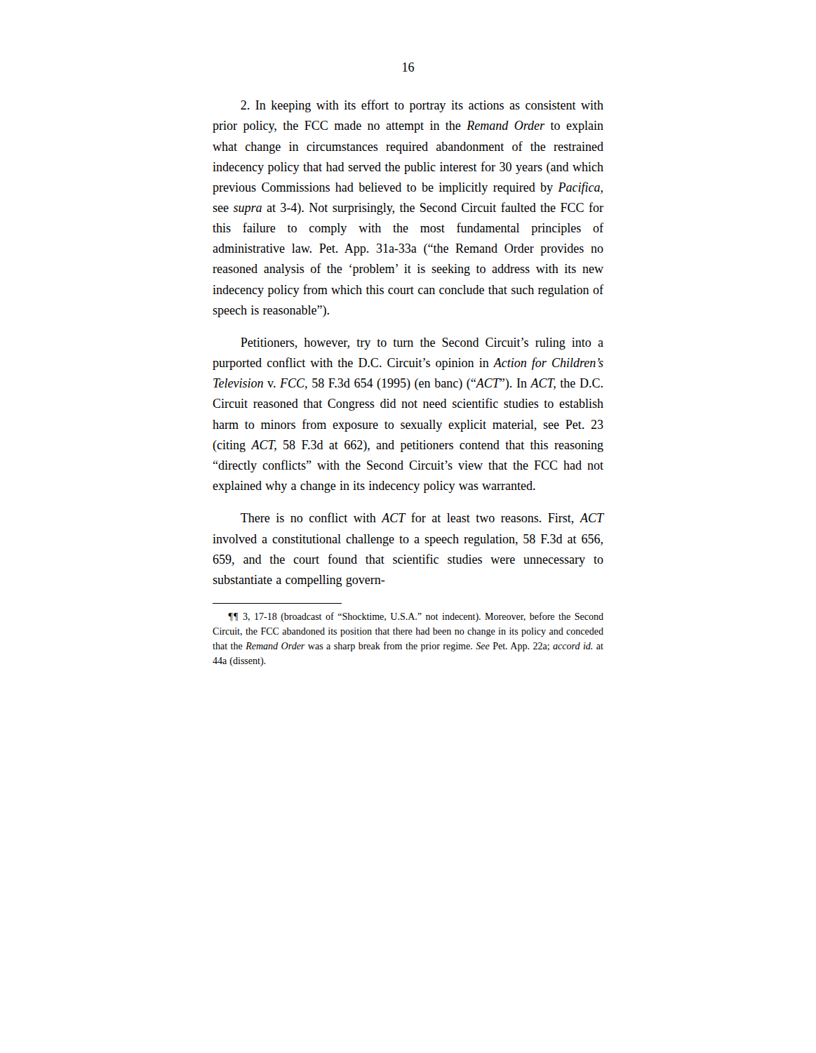16
2. In keeping with its effort to portray its actions as consistent with prior policy, the FCC made no attempt in the Remand Order to explain what change in circumstances required abandonment of the restrained indecency policy that had served the public interest for 30 years (and which previous Commissions had believed to be implicitly required by Pacifica, see supra at 3-4). Not surprisingly, the Second Circuit faulted the FCC for this failure to comply with the most fundamental principles of administrative law. Pet. App. 31a-33a (“the Remand Order provides no reasoned analysis of the ‘problem’ it is seeking to address with its new indecency policy from which this court can conclude that such regulation of speech is reasonable”).
Petitioners, however, try to turn the Second Circuit’s ruling into a purported conflict with the D.C. Circuit’s opinion in Action for Children’s Television v. FCC, 58 F.3d 654 (1995) (en banc) (“ACT”). In ACT, the D.C. Circuit reasoned that Congress did not need scientific studies to establish harm to minors from exposure to sexually explicit material, see Pet. 23 (citing ACT, 58 F.3d at 662), and petitioners contend that this reasoning “directly conflicts” with the Second Circuit’s view that the FCC had not explained why a change in its indecency policy was warranted.
There is no conflict with ACT for at least two reasons. First, ACT involved a constitutional challenge to a speech regulation, 58 F.3d at 656, 659, and the court found that scientific studies were unnecessary to substantiate a compelling govern-
¶¶ 3, 17-18 (broadcast of “Shocktime, U.S.A.” not indecent). Moreover, before the Second Circuit, the FCC abandoned its position that there had been no change in its policy and conceded that the Remand Order was a sharp break from the prior regime. See Pet. App. 22a; accord id. at 44a (dissent).